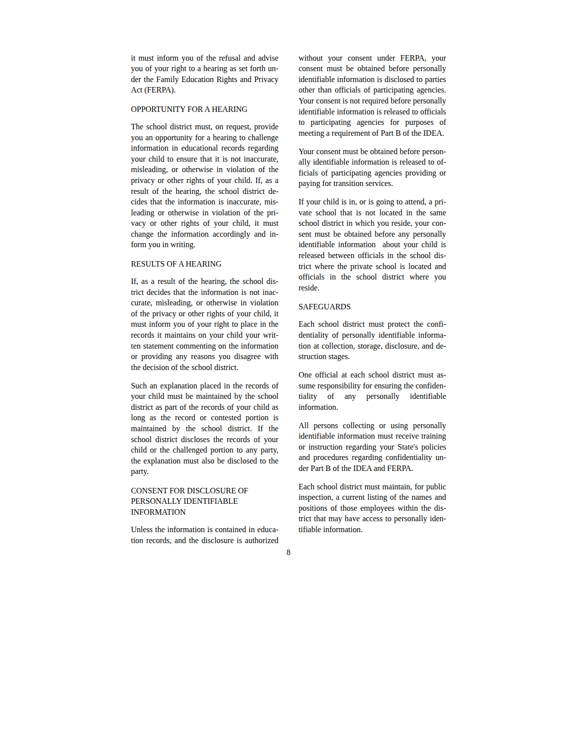it must inform you of the refusal and advise you of your right to a hearing as set forth under the Family Education Rights and Privacy Act (FERPA).
Opportunity for a Hearing
The school district must, on request, provide you an opportunity for a hearing to challenge information in educational records regarding your child to ensure that it is not inaccurate, misleading, or otherwise in violation of the privacy or other rights of your child. If, as a result of the hearing, the school district decides that the information is inaccurate, misleading or otherwise in violation of the privacy or other rights of your child, it must change the information accordingly and inform you in writing.
Results of a Hearing
If, as a result of the hearing, the school district decides that the information is not inaccurate, misleading, or otherwise in violation of the privacy or other rights of your child, it must inform you of your right to place in the records it maintains on your child your written statement commenting on the information or providing any reasons you disagree with the decision of the school district.
Such an explanation placed in the records of your child must be maintained by the school district as part of the records of your child as long as the record or contested portion is maintained by the school district. If the school district discloses the records of your child or the challenged portion to any party, the explanation must also be disclosed to the party.
Consent for Disclosure of Personally Identifiable Information
Unless the information is contained in education records, and the disclosure is authorized without your consent under FERPA, your consent must be obtained before personally identifiable information is disclosed to parties other than officials of participating agencies. Your consent is not required before personally identifiable information is released to officials to participating agencies for purposes of meeting a requirement of Part B of the IDEA.
Your consent must be obtained before personally identifiable information is released to officials of participating agencies providing or paying for transition services.
If your child is in, or is going to attend, a private school that is not located in the same school district in which you reside, your consent must be obtained before any personally identifiable information about your child is released between officials in the school district where the private school is located and officials in the school district where you reside.
Safeguards
Each school district must protect the confidentiality of personally identifiable information at collection, storage, disclosure, and destruction stages.
One official at each school district must assume responsibility for ensuring the confidentiality of any personally identifiable information.
All persons collecting or using personally identifiable information must receive training or instruction regarding your State's policies and procedures regarding confidentiality under Part B of the IDEA and FERPA.
Each school district must maintain, for public inspection, a current listing of the names and positions of those employees within the district that may have access to personally identifiable information.
8